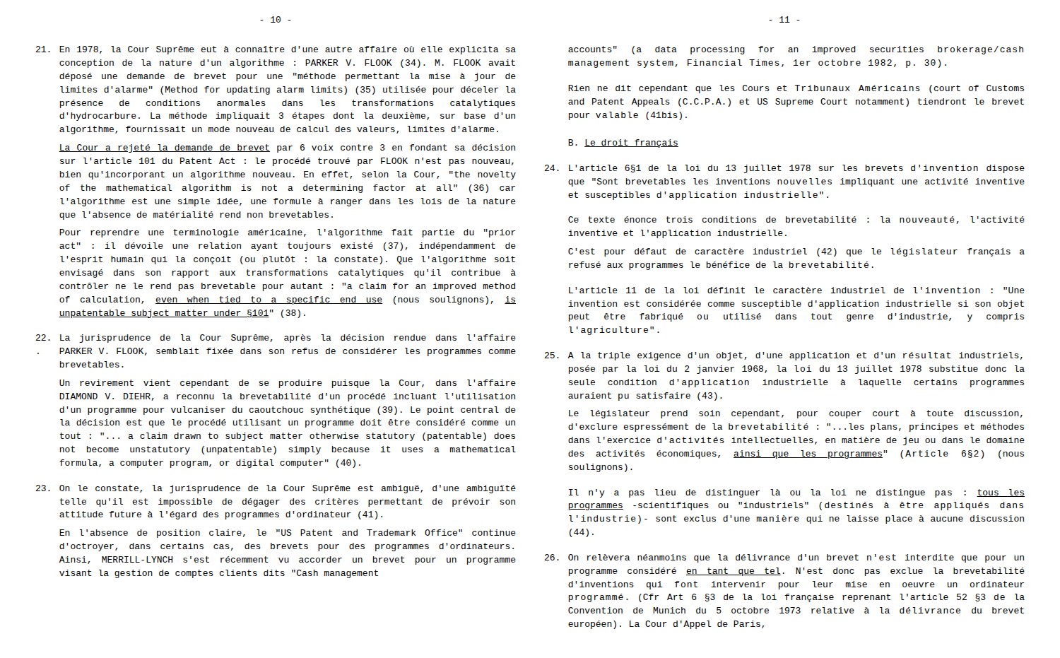- 10 -
21.
En 1978, la Cour Suprême eut à connaître d'une autre affaire où elle explicita sa conception de la nature d'un algorithme : PARKER V. FLOOK (34). M. FLOOK avait déposé une demande de brevet pour une "méthode permettant la mise à jour de limites d'alarme" (Method for updating alarm limits) (35) utilisée pour déceler la présence de conditions anormales dans les transformations catalytiques d'hydrocarbure. La méthode impliquait 3 étapes dont la deuxième, sur base d'un algorithme, fournissait un mode nouveau de calcul des valeurs, limites d'alarme.
La Cour a rejeté la demande de brevet par 6 voix contre 3 en fondant sa décision sur l'article 101 du Patent Act : le procédé trouvé par FLOOK n'est pas nouveau, bien qu'incorporant un algorithme nouveau. En effet, selon la Cour, "the novelty of the mathematical algorithm is not a determining factor at all" (36) car l'algorithme est une simple idée, une formule à ranger dans les lois de la nature que l'absence de matérialité rend non brevetables.
Pour reprendre une terminologie américaine, l'algorithme fait partie du "prior act" : il dévoile une relation ayant toujours existé (37), indépendamment de l'esprit humain qui la conçoit (ou plutôt : la constate). Que l'algorithme soit envisagé dans son rapport aux transformations catalytiques qu'il contribue à contrôler ne le rend pas brevetable pour autant : "a claim for an improved method of calculation, even when tied to a specific end use (nous soulignons), is unpatentable subject matter under §101" (38).
22. .
La jurisprudence de la Cour Suprême, après la décision rendue dans l'affaire PARKER V. FLOOK, semblait fixée dans son refus de considérer les programmes comme brevetables.
Un revirement vient cependant de se produire puisque la Cour, dans l'affaire DIAMOND V. DIEHR, a reconnu la brevetabilité d'un procédé incluant l'utilisation d'un programme pour vulcaniser du caoutchouc synthétique (39). Le point central de la décision est que le procédé utilisant un programme doit être considéré comme un tout : "... a claim drawn to subject matter otherwise statutory (patentable) does not become unstatutory (unpatentable) simply because it uses a mathematical formula, a computer program, or digital computer" (40).
23.
On le constate, la jurisprudence de la Cour Suprême est ambiguë, d'une ambiguïté telle qu'il est impossible de dégager des critères permettant de prévoir son attitude future à l'égard des programmes d'ordinateur (41).
En l'absence de position claire, le "US Patent and Trademark Office" continue d'octroyer, dans certains cas, des brevets pour des programmes d'ordinateurs. Ainsi, MERRILL-LYNCH s'est récemment vu accorder un brevet pour un programme visant la gestion de comptes clients dits "Cash management
- 11 -
accounts" (a data processing for an improved securities brokerage/cash management system, Financial Times, 1er octobre 1982, p. 30).
Rien ne dit cependant que les Cours et Tribunaux Américains (court of Customs and Patent Appeals (C.C.P.A.) et US Supreme Court notamment) tiendront le brevet pour valable (41bis).
B. Le droit français
24.
L'article 6§1 de la loi du 13 juillet 1978 sur les brevets d'invention dispose que "Sont brevetables les inventions nouvelles impliquant une activité inventive et susceptibles d'application industrielle".
Ce texte énonce trois conditions de brevetabilité : la nouveauté, l'activité inventive et l'application industrielle.
C'est pour défaut de caractère industriel (42) que le législateur français a refusé aux programmes le bénéfice de la brevetabilité.
L'article 11 de la loi définit le caractère industriel de l'invention : "Une invention est considérée comme susceptible d'application industrielle si son objet peut être fabriqué ou utilisé dans tout genre d'industrie, y compris l'agriculture".
25.
A la triple exigence d'un objet, d'une application et d'un résultat industriels, posée par la loi du 2 janvier 1968, la loi du 13 juillet 1978 substitue donc la seule condition d'application industrielle à laquelle certains programmes auraient pu satisfaire (43).
Le législateur prend soin cependant, pour couper court à toute discussion, d'exclure espressément de la brevetabilité : "...les plans, principes et méthodes dans l'exercice d'activités intellectuelles, en matière de jeu ou dans le domaine des activités économiques, ainsi que les programmes" (Article 6§2) (nous soulignons).
Il n'y a pas lieu de distinguer là ou la loi ne distingue pas : tous les programmes -scientifiques ou "industriels" (destinés à être appliqués dans l'industrie)- sont exclus d'une manière qui ne laisse place à aucune discussion (44).
26.
On relèvera néanmoins que la délivrance d'un brevet n'est interdite que pour un programme considéré en tant que tel. N'est donc pas exclue la brevetabilité d'inventions qui font intervenir pour leur mise en oeuvre un ordinateur programmé. (Cfr Art 6 §3 de la loi française reprenant l'article 52 §3 de la Convention de Munich du 5 octobre 1973 relative à la délivrance du brevet européen). La Cour d'Appel de Paris,